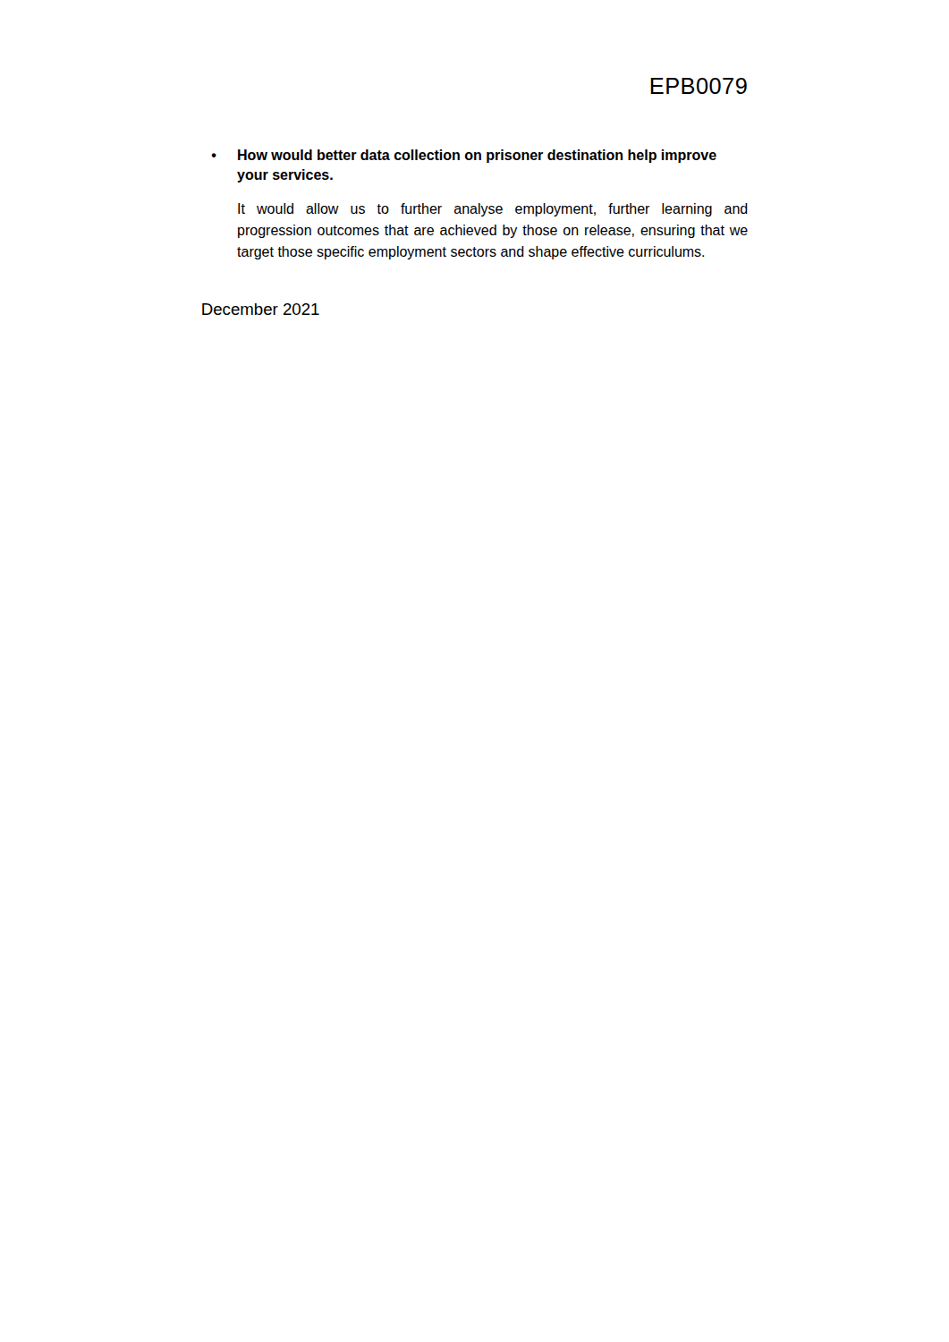EPB0079
How would better data collection on prisoner destination help improve your services.
It would allow us to further analyse employment, further learning and progression outcomes that are achieved by those on release, ensuring that we target those specific employment sectors and shape effective curriculums.
December 2021